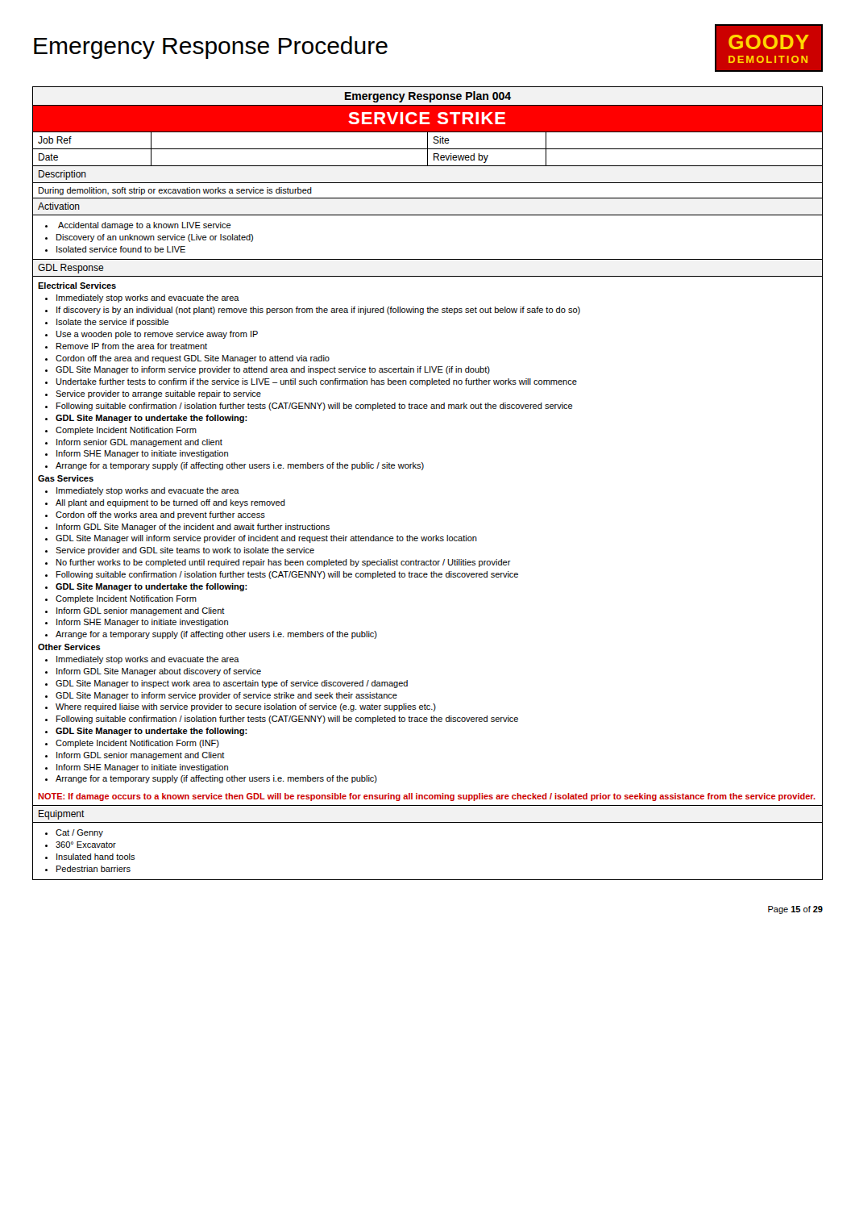Emergency Response Procedure
GOODY
DEMOLITION
| Emergency Response Plan 004 |
| SERVICE STRIKE |
| Job Ref | | Site | |
| Date | | Reviewed by | |
| Description |
| During demolition, soft strip or excavation works a service is disturbed |
| Activation |
| Accidental damage to a known LIVE service Discovery of an unknown service (Live or Isolated) Isolated service found to be LIVE |
| GDL Response |
| Electrical Services Immediately stop works and evacuate the area If discovery is by an individual (not plant) remove this person from the area if injured (following the steps set out below if safe to do so) Isolate the service if possible Use a wooden pole to remove service away from IP Remove IP from the area for treatment Cordon off the area and request GDL Site Manager to attend via radio GDL Site Manager to inform service provider to attend area and inspect service to ascertain if LIVE (if in doubt) Undertake further tests to confirm if the service is LIVE – until such confirmation has been completed no further works will commence Service provider to arrange suitable repair to service Following suitable confirmation / isolation further tests (CAT/GENNY) will be completed to trace and mark out the discovered service GDL Site Manager to undertake the following: Complete Incident Notification Form Inform senior GDL management and client Inform SHE Manager to initiate investigation Arrange for a temporary supply (if affecting other users i.e. members of the public / site works) Gas Services Immediately stop works and evacuate the area All plant and equipment to be turned off and keys removed Cordon off the works area and prevent further access Inform GDL Site Manager of the incident and await further instructions GDL Site Manager will inform service provider of incident and request their attendance to the works location Service provider and GDL site teams to work to isolate the service No further works to be completed until required repair has been completed by specialist contractor / Utilities provider Following suitable confirmation / isolation further tests (CAT/GENNY) will be completed to trace the discovered service GDL Site Manager to undertake the following: Complete Incident Notification Form Inform GDL senior management and Client Inform SHE Manager to initiate investigation Arrange for a temporary supply (if affecting other users i.e. members of the public) Other Services Immediately stop works and evacuate the area Inform GDL Site Manager about discovery of service GDL Site Manager to inspect work area to ascertain type of service discovered / damaged GDL Site Manager to inform service provider of service strike and seek their assistance Where required liaise with service provider to secure isolation of service (e.g. water supplies etc.) Following suitable confirmation / isolation further tests (CAT/GENNY) will be completed to trace the discovered service GDL Site Manager to undertake the following: Complete Incident Notification Form (INF) Inform GDL senior management and Client Inform SHE Manager to initiate investigation Arrange for a temporary supply (if affecting other users i.e. members of the public) NOTE: If damage occurs to a known service then GDL will be responsible for ensuring all incoming supplies are checked / isolated prior to seeking assistance from the service provider. |
| Equipment |
| Cat / Genny 360° Excavator Insulated hand tools Pedestrian barriers |
Page 15 of 29